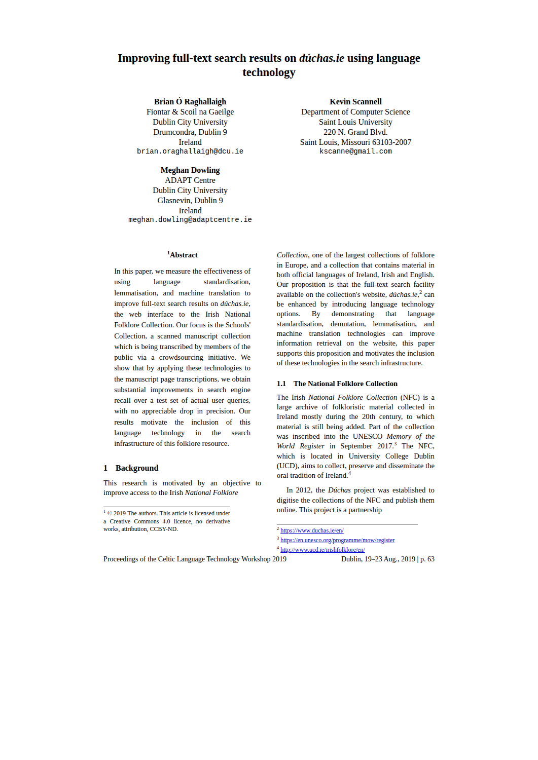Improving full-text search results on dúchas.ie using language technology
| Brian Ó Raghallaigh Fiontar & Scoil na Gaeilge Dublin City University Drumcondra, Dublin 9 Ireland brian.oraghallaigh@dcu.ie | Kevin Scannell Department of Computer Science Saint Louis University 220 N. Grand Blvd. Saint Louis, Missouri 63103-2007 kscanne@gmail.com |
| Meghan Dowling ADAPT Centre Dublin City University Glasnevin, Dublin 9 Ireland meghan.dowling@adaptcentre.ie | |
1Abstract
In this paper, we measure the effectiveness of using language standardisation, lemmatisation, and machine translation to improve full-text search results on dúchas.ie, the web interface to the Irish National Folklore Collection. Our focus is the Schools' Collection, a scanned manuscript collection which is being transcribed by members of the public via a crowdsourcing initiative. We show that by applying these technologies to the manuscript page transcriptions, we obtain substantial improvements in search engine recall over a test set of actual user queries, with no appreciable drop in precision. Our results motivate the inclusion of this language technology in the search infrastructure of this folklore resource.
1 Background
This research is motivated by an objective to improve access to the Irish National Folklore
1 © 2019 The authors. This article is licensed under a Creative Commons 4.0 licence, no derivative works, attribution, CCBY-ND.
Collection, one of the largest collections of folklore in Europe, and a collection that contains material in both official languages of Ireland, Irish and English. Our proposition is that the full-text search facility available on the collection's website, dúchas.ie,2 can be enhanced by introducing language technology options. By demonstrating that language standardisation, demutation, lemmatisation, and machine translation technologies can improve information retrieval on the website, this paper supports this proposition and motivates the inclusion of these technologies in the search infrastructure.
1.1 The National Folklore Collection
The Irish National Folklore Collection (NFC) is a large archive of folkloristic material collected in Ireland mostly during the 20th century, to which material is still being added. Part of the collection was inscribed into the UNESCO Memory of the World Register in September 2017.3 The NFC, which is located in University College Dublin (UCD), aims to collect, preserve and disseminate the oral tradition of Ireland.4
In 2012, the Dúchas project was established to digitise the collections of the NFC and publish them online. This project is a partnership
2 https://www.duchas.ie/en/
3 https://en.unesco.org/programme/mow/register
4 http://www.ucd.ie/irishfolklore/en/
Proceedings of the Celtic Language Technology Workshop 2019
Dublin, 19–23 Aug., 2019 | p. 63